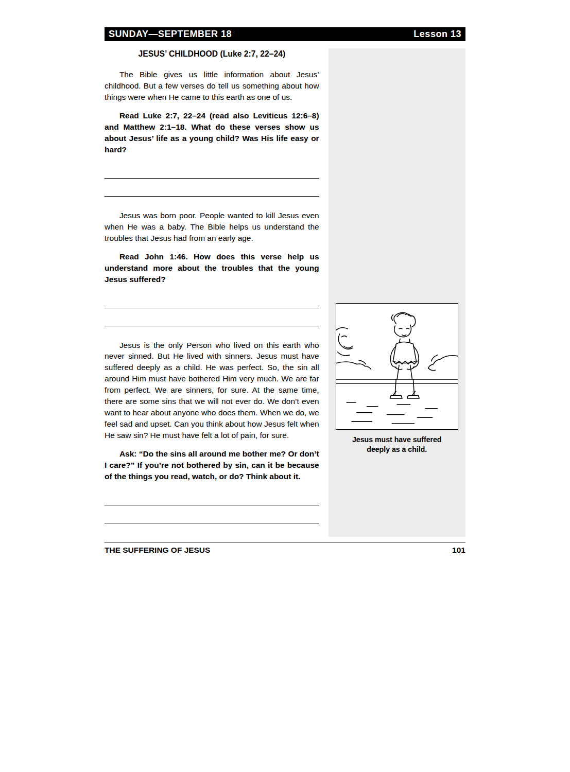SUNDAY—SEPTEMBER 18
Lesson 13
JESUS’ CHILDHOOD (Luke 2:7, 22–24)
The Bible gives us little information about Jesus’ childhood. But a few verses do tell us something about how things were when He came to this earth as one of us.
Read Luke 2:7, 22–24 (read also Leviticus 12:6–8) and Matthew 2:1–18. What do these verses show us about Jesus’ life as a young child? Was His life easy or hard?
Jesus was born poor. People wanted to kill Jesus even when He was a baby. The Bible helps us understand the troubles that Jesus had from an early age.
Read John 1:46. How does this verse help us understand more about the troubles that the young Jesus suffered?
Jesus is the only Person who lived on this earth who never sinned. But He lived with sinners. Jesus must have suffered deeply as a child. He was perfect. So, the sin all around Him must have bothered Him very much. We are far from perfect. We are sinners, for sure. At the same time, there are some sins that we will not ever do. We don’t even want to hear about anyone who does them. When we do, we feel sad and upset. Can you think about how Jesus felt when He saw sin? He must have felt a lot of pain, for sure.
Ask: “Do the sins all around me bother me? Or don’t I care?” If you’re not bothered by sin, can it be because of the things you read, watch, or do? Think about it.
Jesus must have suffered
deeply as a child.
THE SUFFERING OF JESUS
101